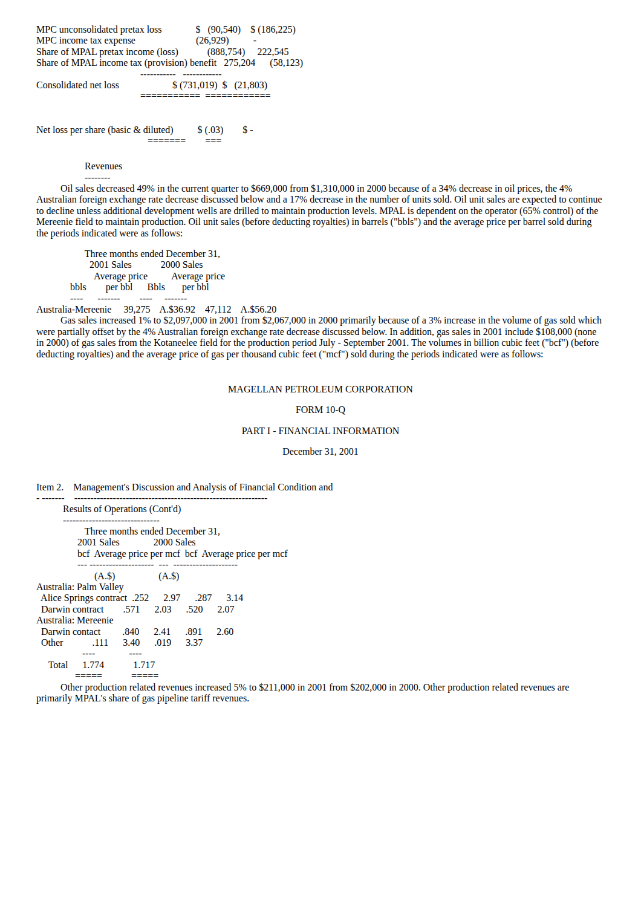MPC unconsolidated pretax loss              $   (90,540)    $ (186,225)
MPC income tax expense                         (26,929)          -
Share of MPAL pretax income (loss)            (888,754)     222,545
Share of MPAL income tax (provision) benefit   275,204      (58,123)
                                           -----------   ------------
Consolidated net loss                      $ (731,019)  $   (21,803)
                                           ===========  ============


Net loss per share (basic & diluted)          $ (.03)        $ -
                                              =======        ===
                    Revenues
                    --------
Oil sales decreased 49% in the current quarter to $669,000 from $1,310,000 in 2000 because of a 34% decrease in oil prices, the 4% Australian foreign exchange rate decrease discussed below and a 17% decrease in the number of units sold. Oil unit sales are expected to continue to decline unless additional development wells are drilled to maintain production levels. MPAL is dependent on the operator (65% control) of the Mereenie field to maintain production. Oil unit sales (before deducting royalties) in barrels ("bbls") and the average price per barrel sold during the periods indicated were as follows:
                    Three months ended December 31,
                      2001 Sales            2000 Sales
                        Average price          Average price
              bbls        per bbl      Bbls       per bbl
              ----      -------        ----     -------
Australia-Mereenie     39,275    A.$36.92    47,112    A.$56.20
Gas sales increased 1% to $2,097,000 in 2001 from $2,067,000 in 2000 primarily because of a 3% increase in the volume of gas sold which were partially offset by the 4% Australian foreign exchange rate decrease discussed below. In addition, gas sales in 2001 include $108,000 (none in 2000) of gas sales from the Kotaneelee field for the production period July - September 2001. The volumes in billion cubic feet ("bcf") (before deducting royalties) and the average price of gas per thousand cubic feet ("mcf") sold during the periods indicated were as follows:
MAGELLAN PETROLEUM CORPORATION
FORM 10-Q
PART I - FINANCIAL INFORMATION
December 31, 2001
Item 2.    Management's Discussion and Analysis of Financial Condition and
- -------    ------------------------------------------------------------
           Results of Operations (Cont'd)
           ------------------------------
                    Three months ended December 31,
                 2001 Sales              2000 Sales
                 bcf  Average price per mcf  bcf  Average price per mcf
                 --- --------------------  ---  --------------------
                        (A.$)                  (A.$)
Australia: Palm Valley
  Alice Springs contract  .252      2.97      .287      3.14
  Darwin contract        .571      2.03      .520      2.07
Australia: Mereenie
  Darwin contact         .840      2.41      .891      2.60
  Other            .111      3.40      .019      3.37
                   ----              ----
     Total      1.774            1.717
                =====            =====
Other production related revenues increased 5% to $211,000 in 2001 from $202,000 in 2000. Other production related revenues are primarily MPAL's share of gas pipeline tariff revenues.